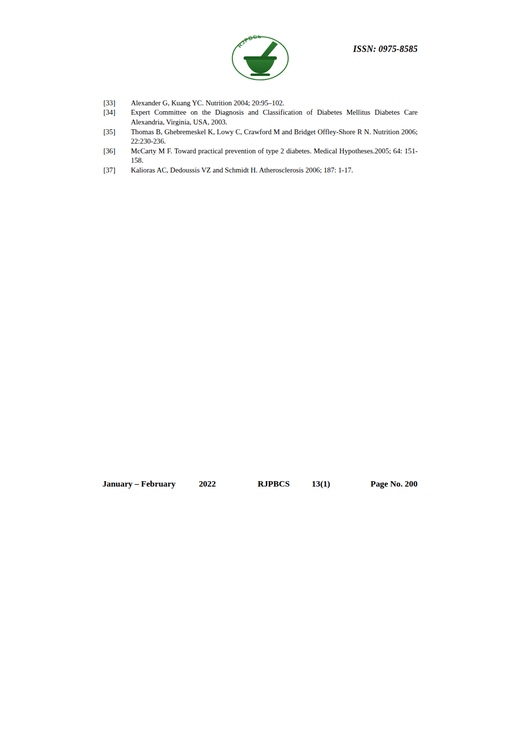RJPBCS
ISSN: 0975-8585
[33] Alexander G, Kuang YC. Nutrition 2004; 20:95–102.
[34] Expert Committee on the Diagnosis and Classification of Diabetes Mellitus Diabetes Care Alexandria, Virginia, USA, 2003.
[35] Thomas B, Ghebremeskel K, Lowy C, Crawford M and Bridget Offley-Shore R N. Nutrition 2006; 22:230-236.
[36] McCarty M F. Toward practical prevention of type 2 diabetes. Medical Hypotheses.2005; 64: 151-158.
[37] Kalioras AC, Dedoussis VZ and Schmidt H. Atherosclerosis 2006; 187: 1-17.
January – February 2022 RJPBCS 13(1) Page No. 200